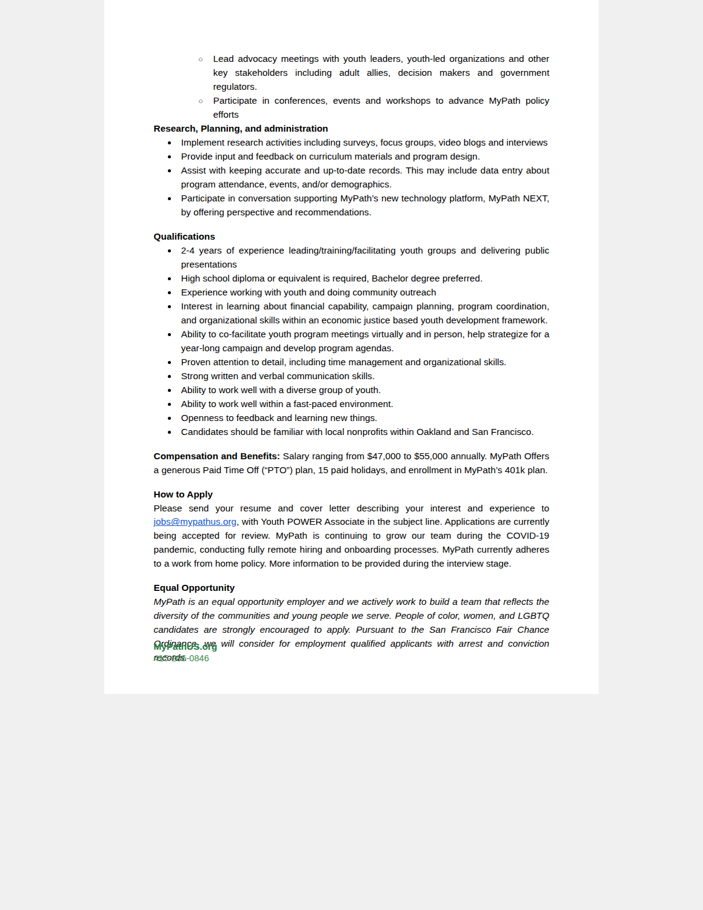Lead advocacy meetings with youth leaders, youth-led organizations and other key stakeholders including adult allies, decision makers and government regulators.
Participate in conferences, events and workshops to advance MyPath policy efforts
Research, Planning, and administration
Implement research activities including surveys, focus groups, video blogs and interviews
Provide input and feedback on curriculum materials and program design.
Assist with keeping accurate and up-to-date records. This may include data entry about program attendance, events, and/or demographics.
Participate in conversation supporting MyPath’s new technology platform, MyPath NEXT, by offering perspective and recommendations.
Qualifications
2-4 years of experience leading/training/facilitating youth groups and delivering public presentations
High school diploma or equivalent is required, Bachelor degree preferred.
Experience working with youth and doing community outreach
Interest in learning about financial capability, campaign planning, program coordination, and organizational skills within an economic justice based youth development framework.
Ability to co-facilitate youth program meetings virtually and in person, help strategize for a year-long campaign and develop program agendas.
Proven attention to detail, including time management and organizational skills.
Strong written and verbal communication skills.
Ability to work well with a diverse group of youth.
Ability to work well within a fast-paced environment.
Openness to feedback and learning new things.
Candidates should be familiar with local nonprofits within Oakland and San Francisco.
Compensation and Benefits: Salary ranging from $47,000 to $55,000 annually. MyPath Offers a generous Paid Time Off (“PTO”) plan, 15 paid holidays, and enrollment in MyPath’s 401k plan.
How to Apply
Please send your resume and cover letter describing your interest and experience to jobs@mypathus.org, with Youth POWER Associate in the subject line. Applications are currently being accepted for review. MyPath is continuing to grow our team during the COVID-19 pandemic, conducting fully remote hiring and onboarding processes. MyPath currently adheres to a work from home policy. More information to be provided during the interview stage.
Equal Opportunity
MyPath is an equal opportunity employer and we actively work to build a team that reflects the diversity of the communities and young people we serve. People of color, women, and LGBTQ candidates are strongly encouraged to apply. Pursuant to the San Francisco Fair Chance Ordinance, we will consider for employment qualified applicants with arrest and conviction records.
MyPathUS.org
415-206-0846